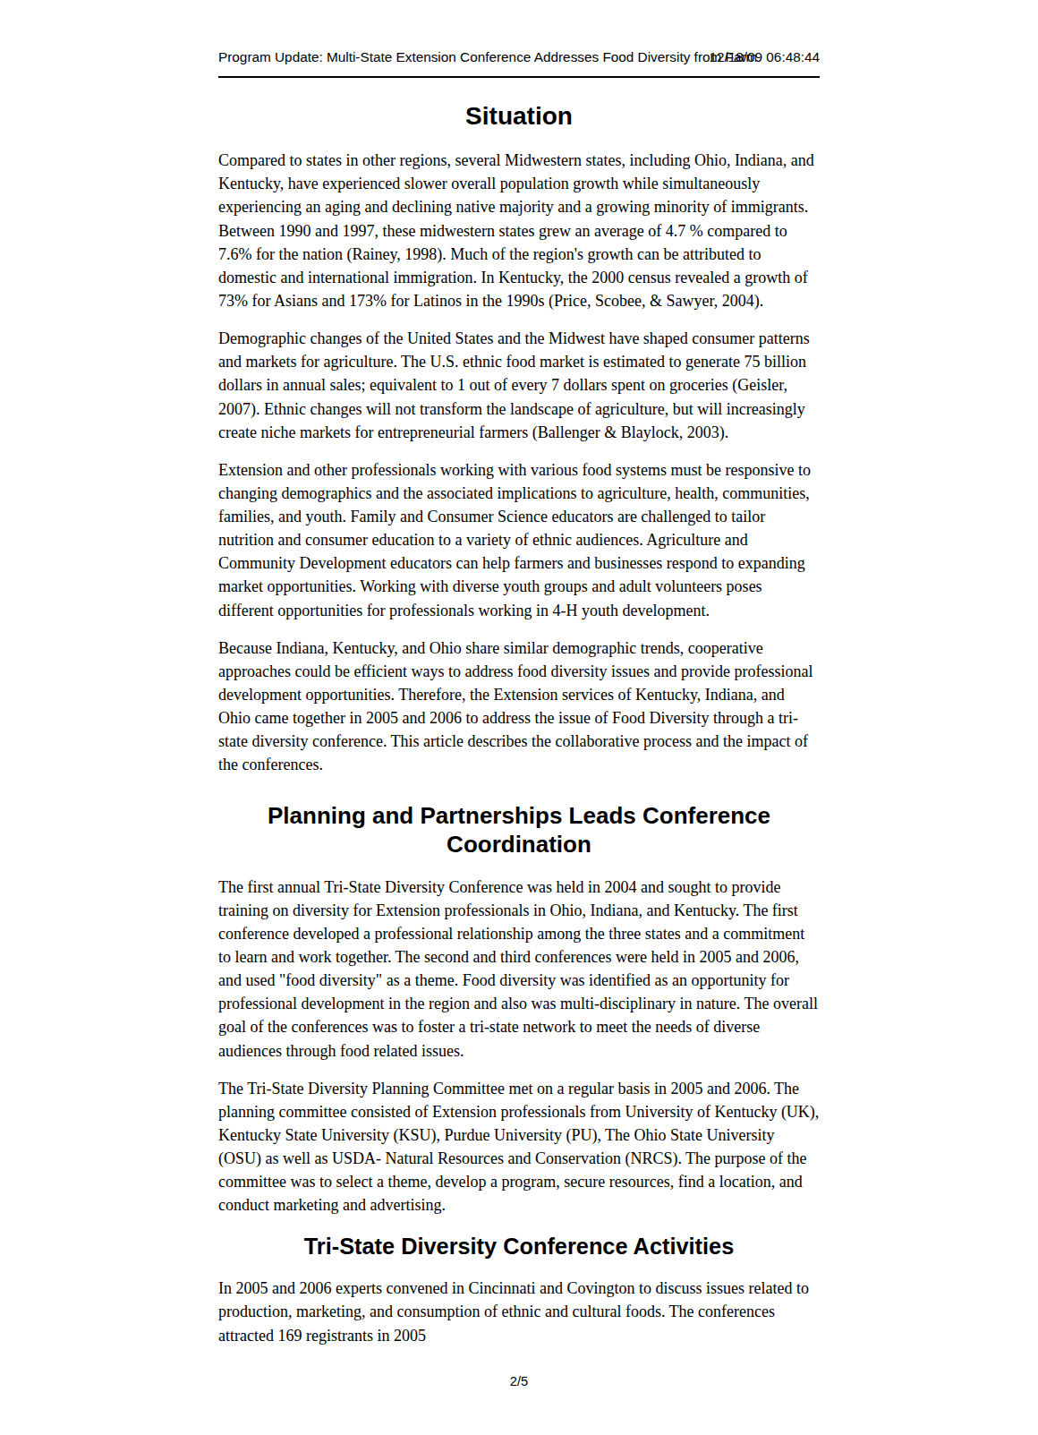Program Update: Multi-State Extension Conference Addresses Food Diversity from Farm to Table 12/18/09 06:48:44
Situation
Compared to states in other regions, several Midwestern states, including Ohio, Indiana, and Kentucky, have experienced slower overall population growth while simultaneously experiencing an aging and declining native majority and a growing minority of immigrants. Between 1990 and 1997, these midwestern states grew an average of 4.7 % compared to 7.6% for the nation (Rainey, 1998). Much of the region's growth can be attributed to domestic and international immigration. In Kentucky, the 2000 census revealed a growth of 73% for Asians and 173% for Latinos in the 1990s (Price, Scobee, & Sawyer, 2004).
Demographic changes of the United States and the Midwest have shaped consumer patterns and markets for agriculture. The U.S. ethnic food market is estimated to generate 75 billion dollars in annual sales; equivalent to 1 out of every 7 dollars spent on groceries (Geisler, 2007). Ethnic changes will not transform the landscape of agriculture, but will increasingly create niche markets for entrepreneurial farmers (Ballenger & Blaylock, 2003).
Extension and other professionals working with various food systems must be responsive to changing demographics and the associated implications to agriculture, health, communities, families, and youth. Family and Consumer Science educators are challenged to tailor nutrition and consumer education to a variety of ethnic audiences. Agriculture and Community Development educators can help farmers and businesses respond to expanding market opportunities. Working with diverse youth groups and adult volunteers poses different opportunities for professionals working in 4-H youth development.
Because Indiana, Kentucky, and Ohio share similar demographic trends, cooperative approaches could be efficient ways to address food diversity issues and provide professional development opportunities. Therefore, the Extension services of Kentucky, Indiana, and Ohio came together in 2005 and 2006 to address the issue of Food Diversity through a tri-state diversity conference. This article describes the collaborative process and the impact of the conferences.
Planning and Partnerships Leads Conference Coordination
The first annual Tri-State Diversity Conference was held in 2004 and sought to provide training on diversity for Extension professionals in Ohio, Indiana, and Kentucky. The first conference developed a professional relationship among the three states and a commitment to learn and work together. The second and third conferences were held in 2005 and 2006, and used "food diversity" as a theme. Food diversity was identified as an opportunity for professional development in the region and also was multi-disciplinary in nature. The overall goal of the conferences was to foster a tri-state network to meet the needs of diverse audiences through food related issues.
The Tri-State Diversity Planning Committee met on a regular basis in 2005 and 2006. The planning committee consisted of Extension professionals from University of Kentucky (UK), Kentucky State University (KSU), Purdue University (PU), The Ohio State University (OSU) as well as USDA- Natural Resources and Conservation (NRCS). The purpose of the committee was to select a theme, develop a program, secure resources, find a location, and conduct marketing and advertising.
Tri-State Diversity Conference Activities
In 2005 and 2006 experts convened in Cincinnati and Covington to discuss issues related to production, marketing, and consumption of ethnic and cultural foods. The conferences attracted 169 registrants in 2005
2/5